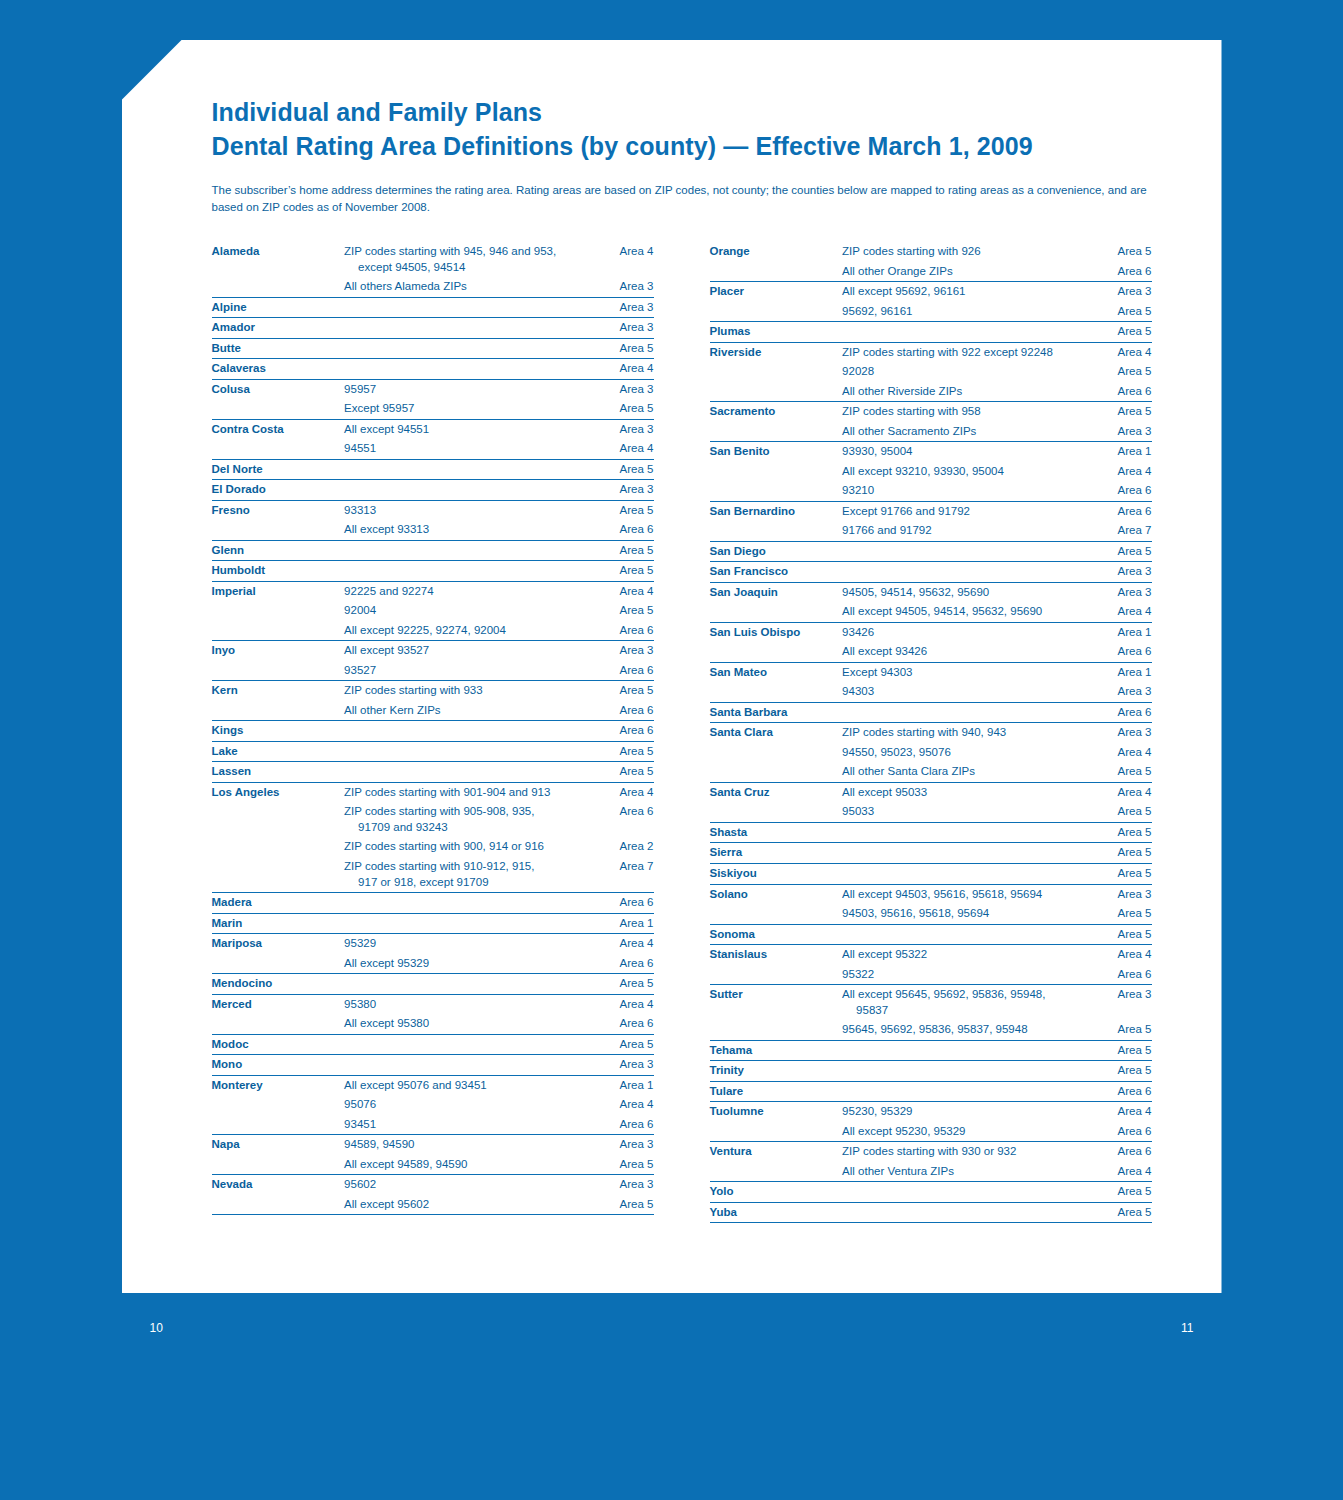Individual and Family Plans
Dental Rating Area Definitions (by county) — Effective March 1, 2009
The subscriber’s home address determines the rating area. Rating areas are based on ZIP codes, not county; the counties below are mapped to rating areas as a convenience, and are based on ZIP codes as of November 2008.
| Alameda | ZIP codes starting with 945, 946 and 953, except 94505, 94514 | Area 4 |
| | All others Alameda ZIPs | Area 3 |
| Alpine | | Area 3 |
| Amador | | Area 3 |
| Butte | | Area 5 |
| Calaveras | | Area 4 |
| Colusa | 95957 | Area 3 |
| | Except 95957 | Area 5 |
| Contra Costa | All except 94551 | Area 3 |
| | 94551 | Area 4 |
| Del Norte | | Area 5 |
| El Dorado | | Area 3 |
| Fresno | 93313 | Area 5 |
| | All except 93313 | Area 6 |
| Glenn | | Area 5 |
| Humboldt | | Area 5 |
| Imperial | 92225 and 92274 | Area 4 |
| | 92004 | Area 5 |
| | All except 92225, 92274, 92004 | Area 6 |
| Inyo | All except 93527 | Area 3 |
| | 93527 | Area 6 |
| Kern | ZIP codes starting with 933 | Area 5 |
| | All other Kern ZIPs | Area 6 |
| Kings | | Area 6 |
| Lake | | Area 5 |
| Lassen | | Area 5 |
| Los Angeles | ZIP codes starting with 901-904 and 913 | Area 4 |
| | ZIP codes starting with 905-908, 935, 91709 and 93243 | Area 6 |
| | ZIP codes starting with 900, 914 or 916 | Area 2 |
| | ZIP codes starting with 910-912, 915, 917 or 918, except 91709 | Area 7 |
| Madera | | Area 6 |
| Marin | | Area 1 |
| Mariposa | 95329 | Area 4 |
| | All except 95329 | Area 6 |
| Mendocino | | Area 5 |
| Merced | 95380 | Area 4 |
| | All except 95380 | Area 6 |
| Modoc | | Area 5 |
| Mono | | Area 3 |
| Monterey | All except 95076 and 93451 | Area 1 |
| | 95076 | Area 4 |
| | 93451 | Area 6 |
| Napa | 94589, 94590 | Area 3 |
| | All except 94589, 94590 | Area 5 |
| Nevada | 95602 | Area 3 |
| | All except 95602 | Area 5 |
| Orange | ZIP codes starting with 926 | Area 5 |
| | All other Orange ZIPs | Area 6 |
| Placer | All except 95692, 96161 | Area 3 |
| | 95692, 96161 | Area 5 |
| Plumas | | Area 5 |
| Riverside | ZIP codes starting with 922 except 92248 | Area 4 |
| | 92028 | Area 5 |
| | All other Riverside ZIPs | Area 6 |
| Sacramento | ZIP codes starting with 958 | Area 5 |
| | All other Sacramento ZIPs | Area 3 |
| San Benito | 93930, 95004 | Area 1 |
| | All except 93210, 93930, 95004 | Area 4 |
| | 93210 | Area 6 |
| San Bernardino | Except 91766 and 91792 | Area 6 |
| | 91766 and 91792 | Area 7 |
| San Diego | | Area 5 |
| San Francisco | | Area 3 |
| San Joaquin | 94505, 94514, 95632, 95690 | Area 3 |
| | All except 94505, 94514, 95632, 95690 | Area 4 |
| San Luis Obispo | 93426 | Area 1 |
| | All except 93426 | Area 6 |
| San Mateo | Except 94303 | Area 1 |
| | 94303 | Area 3 |
| Santa Barbara | | Area 6 |
| Santa Clara | ZIP codes starting with 940, 943 | Area 3 |
| | 94550, 95023, 95076 | Area 4 |
| | All other Santa Clara ZIPs | Area 5 |
| Santa Cruz | All except 95033 | Area 4 |
| | 95033 | Area 5 |
| Shasta | | Area 5 |
| Sierra | | Area 5 |
| Siskiyou | | Area 5 |
| Solano | All except 94503, 95616, 95618, 95694 | Area 3 |
| | 94503, 95616, 95618, 95694 | Area 5 |
| Sonoma | | Area 5 |
| Stanislaus | All except 95322 | Area 4 |
| | 95322 | Area 6 |
| Sutter | All except 95645, 95692, 95836, 95948, 95837 | Area 3 |
| | 95645, 95692, 95836, 95837, 95948 | Area 5 |
| Tehama | | Area 5 |
| Trinity | | Area 5 |
| Tulare | | Area 6 |
| Tuolumne | 95230, 95329 | Area 4 |
| | All except 95230, 95329 | Area 6 |
| Ventura | ZIP codes starting with 930 or 932 | Area 6 |
| | All other Ventura ZIPs | Area 4 |
| Yolo | | Area 5 |
| Yuba | | Area 5 |
10
11